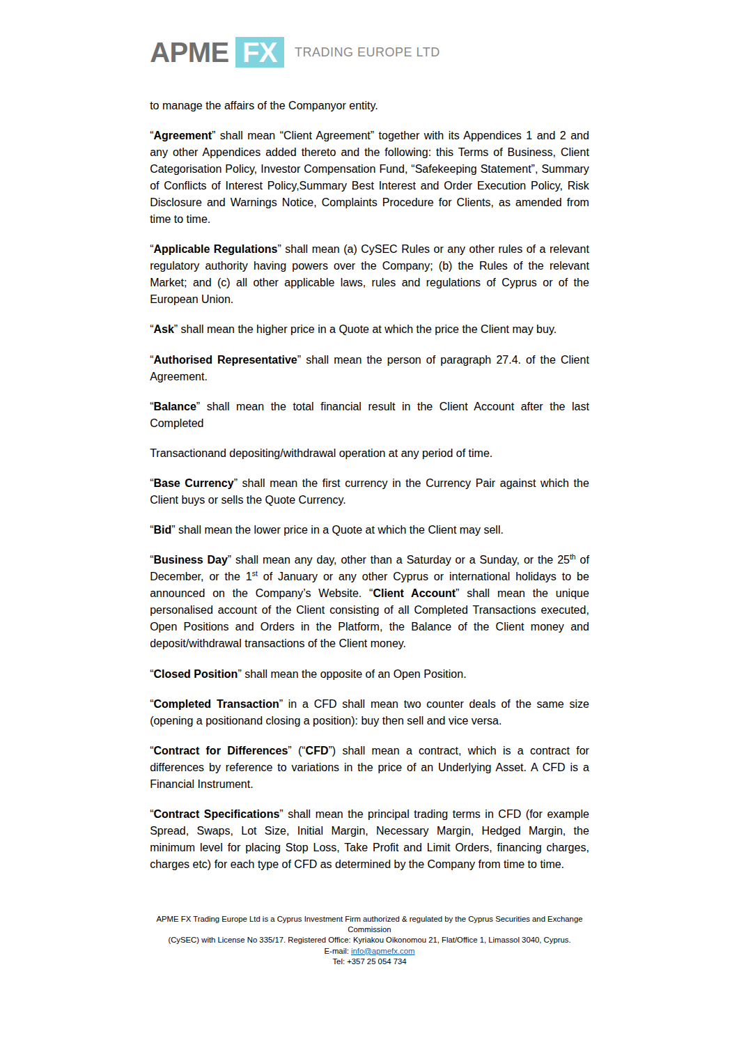APME FX Trading Europe Ltd
to manage the affairs of the Companyor entity.
“Agreement” shall mean “Client Agreement” together with its Appendices 1 and 2 and any other Appendices added thereto and the following: this Terms of Business, Client Categorisation Policy, Investor Compensation Fund, “Safekeeping Statement”, Summary of Conflicts of Interest Policy,Summary Best Interest and Order Execution Policy, Risk Disclosure and Warnings Notice, Complaints Procedure for Clients, as amended from time to time.
“Applicable Regulations” shall mean (a) CySEC Rules or any other rules of a relevant regulatory authority having powers over the Company; (b) the Rules of the relevant Market; and (c) all other applicable laws, rules and regulations of Cyprus or of the European Union.
“Ask” shall mean the higher price in a Quote at which the price the Client may buy.
“Authorised Representative” shall mean the person of paragraph 27.4. of the Client Agreement.
“Balance” shall mean the total financial result in the Client Account after the last Completed
Transactionand depositing/withdrawal operation at any period of time.
“Base Currency” shall mean the first currency in the Currency Pair against which the Client buys or sells the Quote Currency.
“Bid” shall mean the lower price in a Quote at which the Client may sell.
“Business Day” shall mean any day, other than a Saturday or a Sunday, or the 25th of December, or the 1st of January or any other Cyprus or international holidays to be announced on the Company’s Website. “Client Account” shall mean the unique personalised account of the Client consisting of all Completed Transactions executed, Open Positions and Orders in the Platform, the Balance of the Client money and deposit/withdrawal transactions of the Client money.
“Closed Position” shall mean the opposite of an Open Position.
“Completed Transaction” in a CFD shall mean two counter deals of the same size (opening a positionand closing a position): buy then sell and vice versa.
“Contract for Differences” (“CFD”) shall mean a contract, which is a contract for differences by reference to variations in the price of an Underlying Asset. A CFD is a Financial Instrument.
“Contract Specifications” shall mean the principal trading terms in CFD (for example Spread, Swaps, Lot Size, Initial Margin, Necessary Margin, Hedged Margin, the minimum level for placing Stop Loss, Take Profit and Limit Orders, financing charges, charges etc) for each type of CFD as determined by the Company from time to time.
APME FX Trading Europe Ltd is a Cyprus Investment Firm authorized & regulated by the Cyprus Securities and Exchange Commission
(CySEC) with License No 335/17. Registered Office: Kyriakou Oikonomou 21, Flat/Office 1, Limassol 3040, Cyprus.
E-mail: info@apmefx.com
Tel: +357 25 054 734